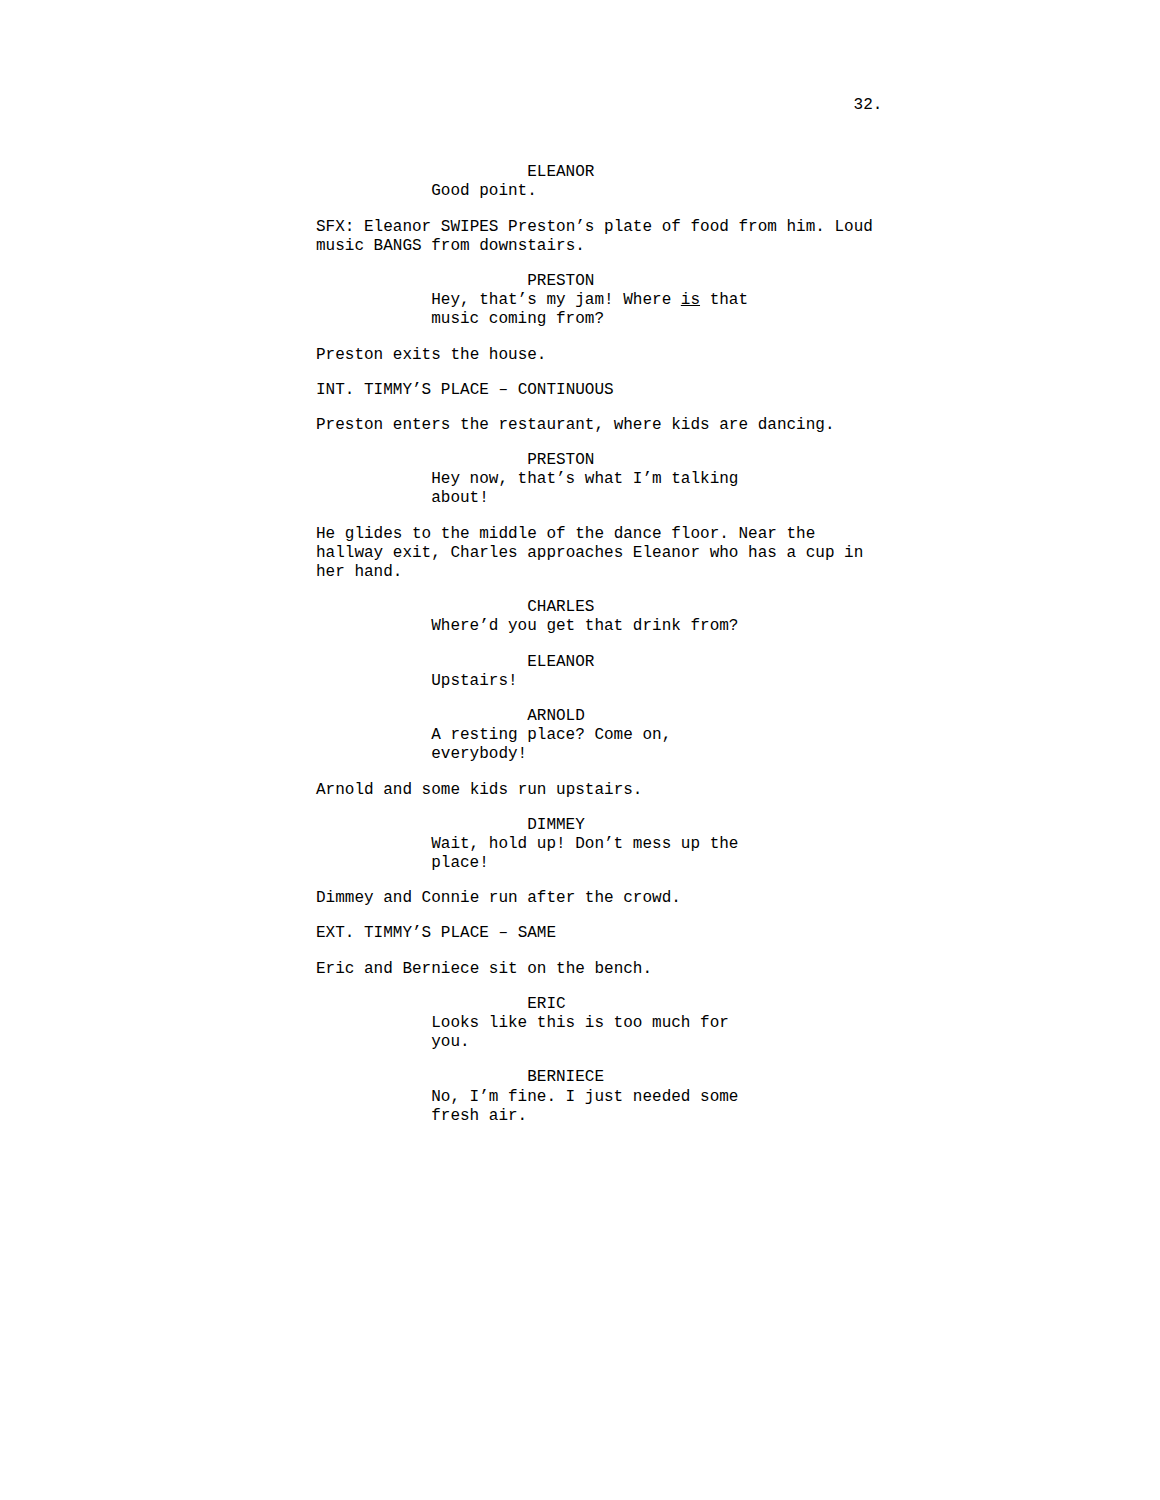32.
Eleanor
Good point.
SFX: Eleanor SWIPES Preston’s plate of food from him. Loud music BANGS from downstairs.
Preston
Hey, that’s my jam! Where is that music coming from?
Preston exits the house.
INT. TIMMY’S PLACE – CONTINUOUS
Preston enters the restaurant, where kids are dancing.
Preston
Hey now, that’s what I’m talking about!
He glides to the middle of the dance floor. Near the hallway exit, Charles approaches Eleanor who has a cup in her hand.
Charles
Where’d you get that drink from?
Eleanor
Upstairs!
Arnold
A resting place? Come on, everybody!
Arnold and some kids run upstairs.
Dimmey
Wait, hold up! Don’t mess up the place!
Dimmey and Connie run after the crowd.
EXT. TIMMY’S PLACE – SAME
Eric and Berniece sit on the bench.
Eric
Looks like this is too much for you.
Berniece
No, I’m fine. I just needed some fresh air.